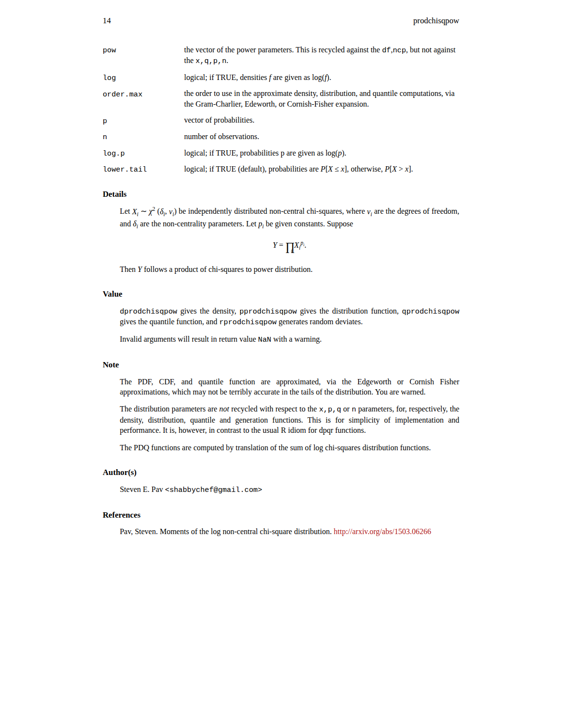14 prodchisqpow
pow
the vector of the power parameters. This is recycled against the df,ncp, but not against the x,q,p,n.
log
logical; if TRUE, densities f are given as log(f).
order.max
the order to use in the approximate density, distribution, and quantile computations, via the Gram-Charlier, Edeworth, or Cornish-Fisher expansion.
p
vector of probabilities.
n
number of observations.
log.p
logical; if TRUE, probabilities p are given as log(p).
lower.tail
logical; if TRUE (default), probabilities are P[X ≤ x], otherwise, P[X > x].
Details
Let Xi ∼ χ2 (δi, νi) be independently distributed non-central chi-squares, where νi are the degrees of freedom, and δi are the non-centrality parameters. Let pi be given constants. Suppose
Y = ∏i Xipi.
Then Y follows a product of chi-squares to power distribution.
Value
dprodchisqpow gives the density, pprodchisqpow gives the distribution function, qprodchisqpow gives the quantile function, and rprodchisqpow generates random deviates.
Invalid arguments will result in return value NaN with a warning.
Note
The PDF, CDF, and quantile function are approximated, via the Edgeworth or Cornish Fisher approximations, which may not be terribly accurate in the tails of the distribution. You are warned.
The distribution parameters are not recycled with respect to the x,p,q or n parameters, for, respectively, the density, distribution, quantile and generation functions. This is for simplicity of implementation and performance. It is, however, in contrast to the usual R idiom for dpqr functions.
The PDQ functions are computed by translation of the sum of log chi-squares distribution functions.
Author(s)
Steven E. Pav <shabbychef@gmail.com>
References
Pav, Steven. Moments of the log non-central chi-square distribution. http://arxiv.org/abs/1503.06266